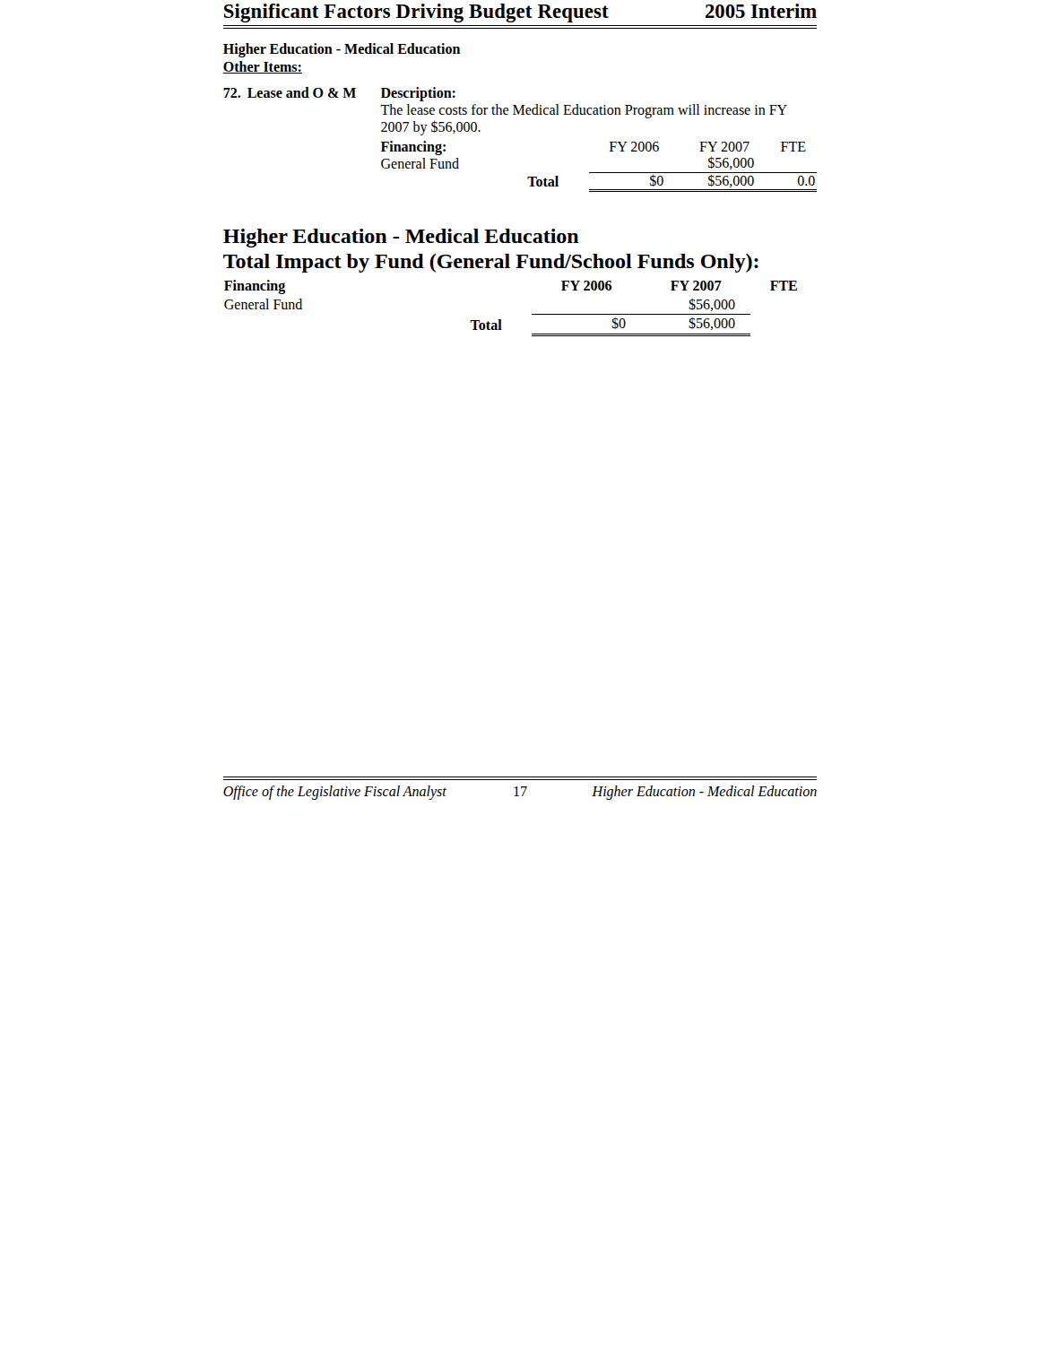Significant Factors Driving Budget Request 2005 Interim
Higher Education - Medical Education
Other Items:
72.
Lease and O & M
Description:
The lease costs for the Medical Education Program will increase in FY 2007 by $56,000.
| Financing: | FY 2006 | FY 2007 | FTE |
| General Fund | | $56,000 | |
| Total | $0 | $56,000 | 0.0 |
Higher Education - Medical Education
Total Impact by Fund (General Fund/School Funds Only):
| Financing | FY 2006 | FY 2007 | FTE |
| --- | --- | --- | --- |
| General Fund | | $56,000 | |
| Total | $0 | $56,000 | |
Office of the Legislative Fiscal Analyst 17 Higher Education - Medical Education